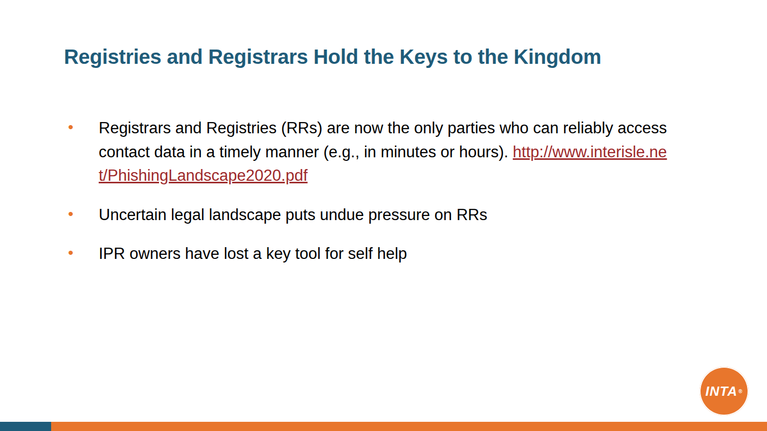Registries and Registrars Hold the Keys to the Kingdom
Registrars and Registries (RRs) are now the only parties who can reliably access contact data in a timely manner (e.g., in minutes or hours). http://www.interisle.net/PhishingLandscape2020.pdf
Uncertain legal landscape puts undue pressure on RRs
IPR owners have lost a key tool for self help
INTA®